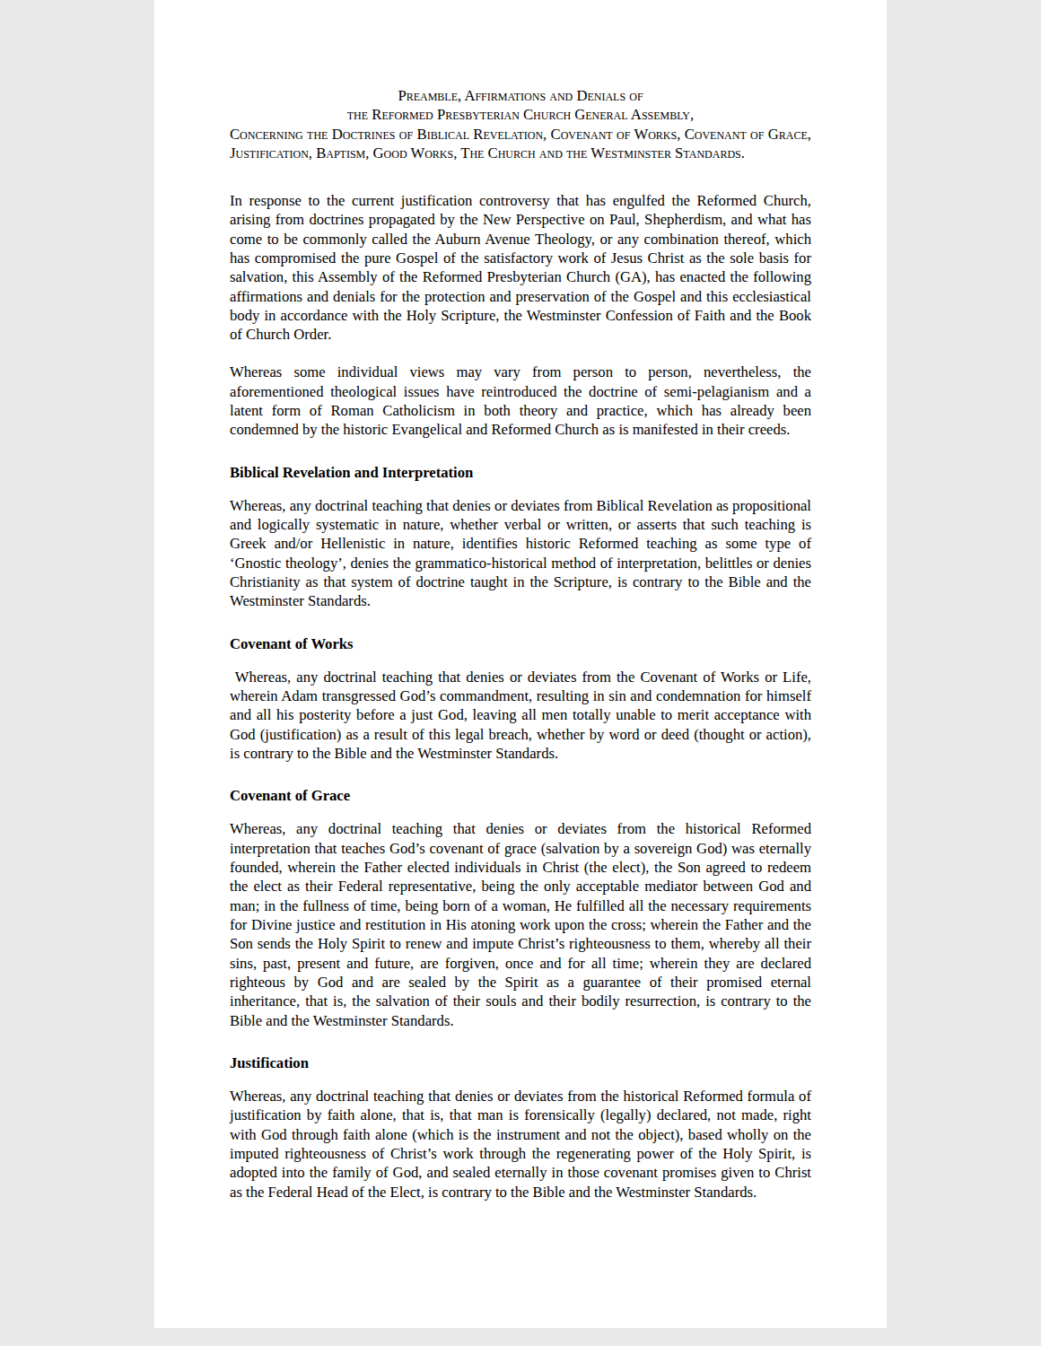Preamble, Affirmations and Denials of
the Reformed Presbyterian Church General Assembly,
Concerning the Doctrines of Biblical Revelation, Covenant of Works, Covenant of Grace, Justification, Baptism, Good Works, The Church and the Westminster Standards.
In response to the current justification controversy that has engulfed the Reformed Church, arising from doctrines propagated by the New Perspective on Paul, Shepherdism, and what has come to be commonly called the Auburn Avenue Theology, or any combination thereof, which has compromised the pure Gospel of the satisfactory work of Jesus Christ as the sole basis for salvation, this Assembly of the Reformed Presbyterian Church (GA), has enacted the following affirmations and denials for the protection and preservation of the Gospel and this ecclesiastical body in accordance with the Holy Scripture, the Westminster Confession of Faith and the Book of Church Order.
Whereas some individual views may vary from person to person, nevertheless, the aforementioned theological issues have reintroduced the doctrine of semi-pelagianism and a latent form of Roman Catholicism in both theory and practice, which has already been condemned by the historic Evangelical and Reformed Church as is manifested in their creeds.
Biblical Revelation and Interpretation
Whereas, any doctrinal teaching that denies or deviates from Biblical Revelation as propositional and logically systematic in nature, whether verbal or written, or asserts that such teaching is Greek and/or Hellenistic in nature, identifies historic Reformed teaching as some type of ‘Gnostic theology’, denies the grammatico-historical method of interpretation, belittles or denies Christianity as that system of doctrine taught in the Scripture, is contrary to the Bible and the Westminster Standards.
Covenant of Works
Whereas, any doctrinal teaching that denies or deviates from the Covenant of Works or Life, wherein Adam transgressed God’s commandment, resulting in sin and condemnation for himself and all his posterity before a just God, leaving all men totally unable to merit acceptance with God (justification) as a result of this legal breach, whether by word or deed (thought or action), is contrary to the Bible and the Westminster Standards.
Covenant of Grace
Whereas, any doctrinal teaching that denies or deviates from the historical Reformed interpretation that teaches God’s covenant of grace (salvation by a sovereign God) was eternally founded, wherein the Father elected individuals in Christ (the elect), the Son agreed to redeem the elect as their Federal representative, being the only acceptable mediator between God and man; in the fullness of time, being born of a woman, He fulfilled all the necessary requirements for Divine justice and restitution in His atoning work upon the cross; wherein the Father and the Son sends the Holy Spirit to renew and impute Christ’s righteousness to them, whereby all their sins, past, present and future, are forgiven, once and for all time; wherein they are declared righteous by God and are sealed by the Spirit as a guarantee of their promised eternal inheritance, that is, the salvation of their souls and their bodily resurrection, is contrary to the Bible and the Westminster Standards.
Justification
Whereas, any doctrinal teaching that denies or deviates from the historical Reformed formula of justification by faith alone, that is, that man is forensically (legally) declared, not made, right with God through faith alone (which is the instrument and not the object), based wholly on the imputed righteousness of Christ’s work through the regenerating power of the Holy Spirit, is adopted into the family of God, and sealed eternally in those covenant promises given to Christ as the Federal Head of the Elect, is contrary to the Bible and the Westminster Standards.